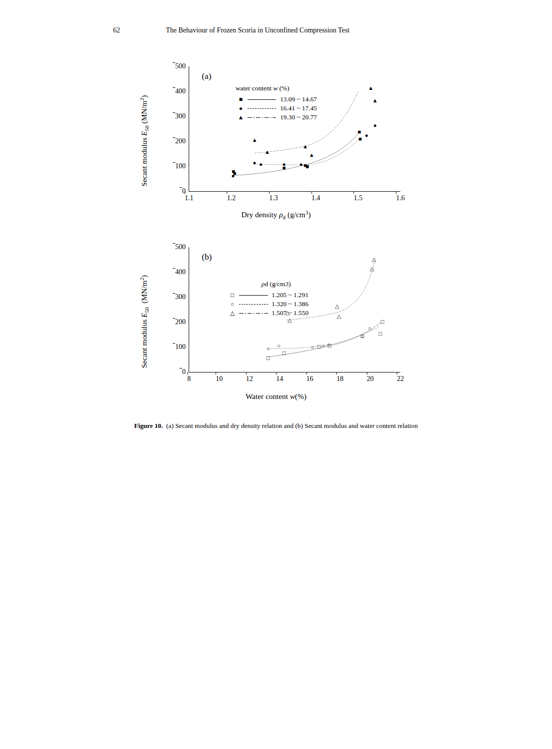62 The Behaviour of Frozen Scoria in Unconfined Compression Test
Secant modulus E 50 (MN/m2)
0
100
200
300
400
500
1.1
1.2
1.3
1.4
1.5
1.6
■
■
■
■
■
■
■
●
●
●
●
●
●
●
●
●
▲
▲
▲
▲
▲
▲
(a)
water content w (%)
| ■ | | 13.09 ~ 14.67 |
| ● | | 16.41 ~ 17.45 |
| ▲ | | 19.30 ~ 20.77 |
Dry density ρd (g/cm3)
Secant modulus E 50 (MN/m2)
0
100
200
300
400
500
8
10
12
14
16
18
20
22
□
□
□
□
□
□
□
○
○
○
○
○
○
○
△
△
△
△
△
△
(b)
ρd (g/cm3)
| □ | | 1.205 ~ 1.291 |
| ○ | | 1.320 ~ 1.386 |
| △ | | 1.507 ~ 1.550 |
Water content w(%)
Figure 10. (a) Secant modulus and dry density relation and (b) Secant modulus and water content relation